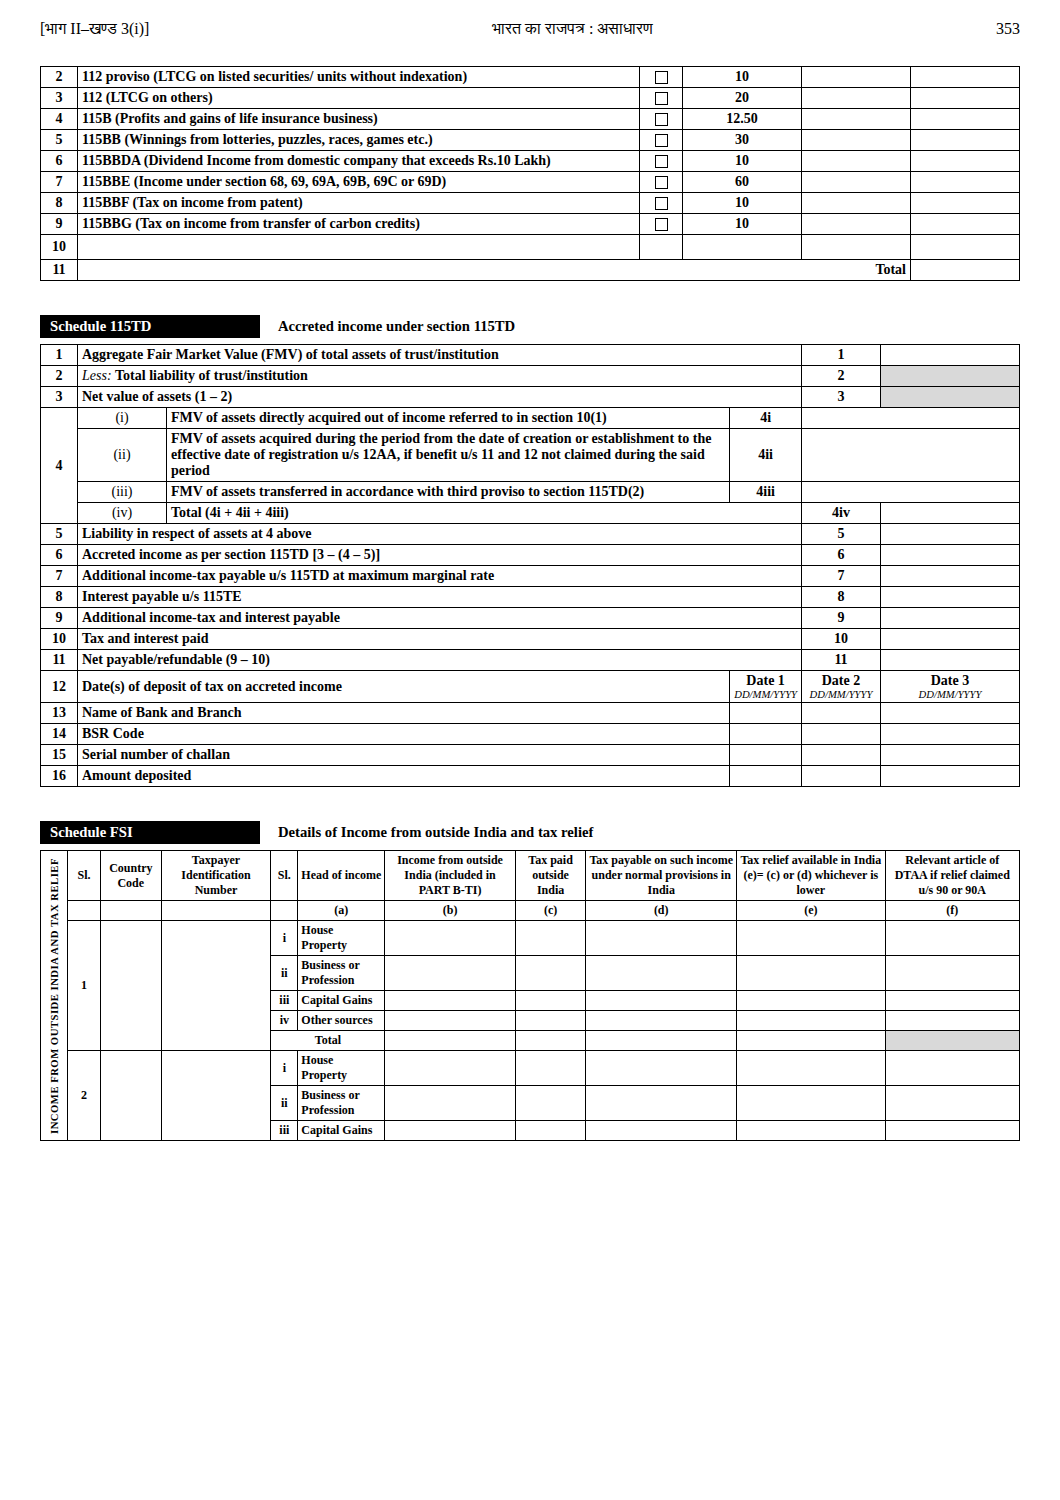[भाग II–खण्ड 3(i)]
भारत का राजपत्र : असाधारण
353
| 2 | 112 proviso (LTCG on listed securities/ units without indexation) | | 10 | | |
| 3 | 112 (LTCG on others) | | 20 | | |
| 4 | 115B (Profits and gains of life insurance business) | | 12.50 | | |
| 5 | 115BB (Winnings from lotteries, puzzles, races, games etc.) | | 30 | | |
| 6 | 115BBDA (Dividend Income from domestic company that exceeds Rs.10 Lakh) | | 10 | | |
| 7 | 115BBE (Income under section 68, 69, 69A, 69B, 69C or 69D) | | 60 | | |
| 8 | 115BBF (Tax on income from patent) | | 10 | | |
| 9 | 115BBG (Tax on income from transfer of carbon credits) | | 10 | | |
| 10 | | | | | |
| 11 | Total | |
Schedule 115TD
Accreted income under section 115TD
| 1 | Aggregate Fair Market Value (FMV) of total assets of trust/institution | 1 | |
| 2 | Less: Total liability of trust/institution | 2 | |
| 3 | Net value of assets (1 – 2) | 3 | |
| 4 | (i) | FMV of assets directly acquired out of income referred to in section 10(1) | 4i | |
| (ii) | FMV of assets acquired during the period from the date of creation or establishment to the effective date of registration u/s 12AA, if benefit u/s 11 and 12 not claimed during the said period | 4ii | |
| (iii) | FMV of assets transferred in accordance with third proviso to section 115TD(2) | 4iii | |
| (iv) | Total (4i + 4ii + 4iii) | 4iv | |
| 5 | Liability in respect of assets at 4 above | 5 | |
| 6 | Accreted income as per section 115TD [3 – (4 – 5)] | 6 | |
| 7 | Additional income-tax payable u/s 115TD at maximum marginal rate | 7 | |
| 8 | Interest payable u/s 115TE | 8 | |
| 9 | Additional income-tax and interest payable | 9 | |
| 10 | Tax and interest paid | 10 | |
| 11 | Net payable/refundable (9 – 10) | 11 | |
| 12 | Date(s) of deposit of tax on accreted income | Date 1 DD/MM/YYYY | Date 2 DD/MM/YYYY | Date 3 DD/MM/YYYY |
| 13 | Name of Bank and Branch | | | |
| 14 | BSR Code | | | |
| 15 | Serial number of challan | | | |
| 16 | Amount deposited | | | |
Schedule FSI
Details of Income from outside India and tax relief
| INCOME FROM OUTSIDE INDIA AND TAX RELIEF | Sl. | Country Code | Taxpayer Identification Number | Sl. | Head of income | Income from outside India (included in PART B-TI) | Tax paid outside India | Tax payable on such income under normal provisions in India | Tax relief available in India (e)= (c) or (d) whichever is lower | Relevant article of DTAA if relief claimed u/s 90 or 90A |
| | | | | (a) | (b) | (c) | (d) | (e) | (f) |
| 1 | | | i | House Property | | | | | |
| ii | Business or Profession | | | | | |
| iii | Capital Gains | | | | | |
| iv | Other sources | | | | | |
| Total | | | | | |
| 2 | | | i | House Property | | | | | |
| ii | Business or Profession | | | | | |
| iii | Capital Gains | | | | | |